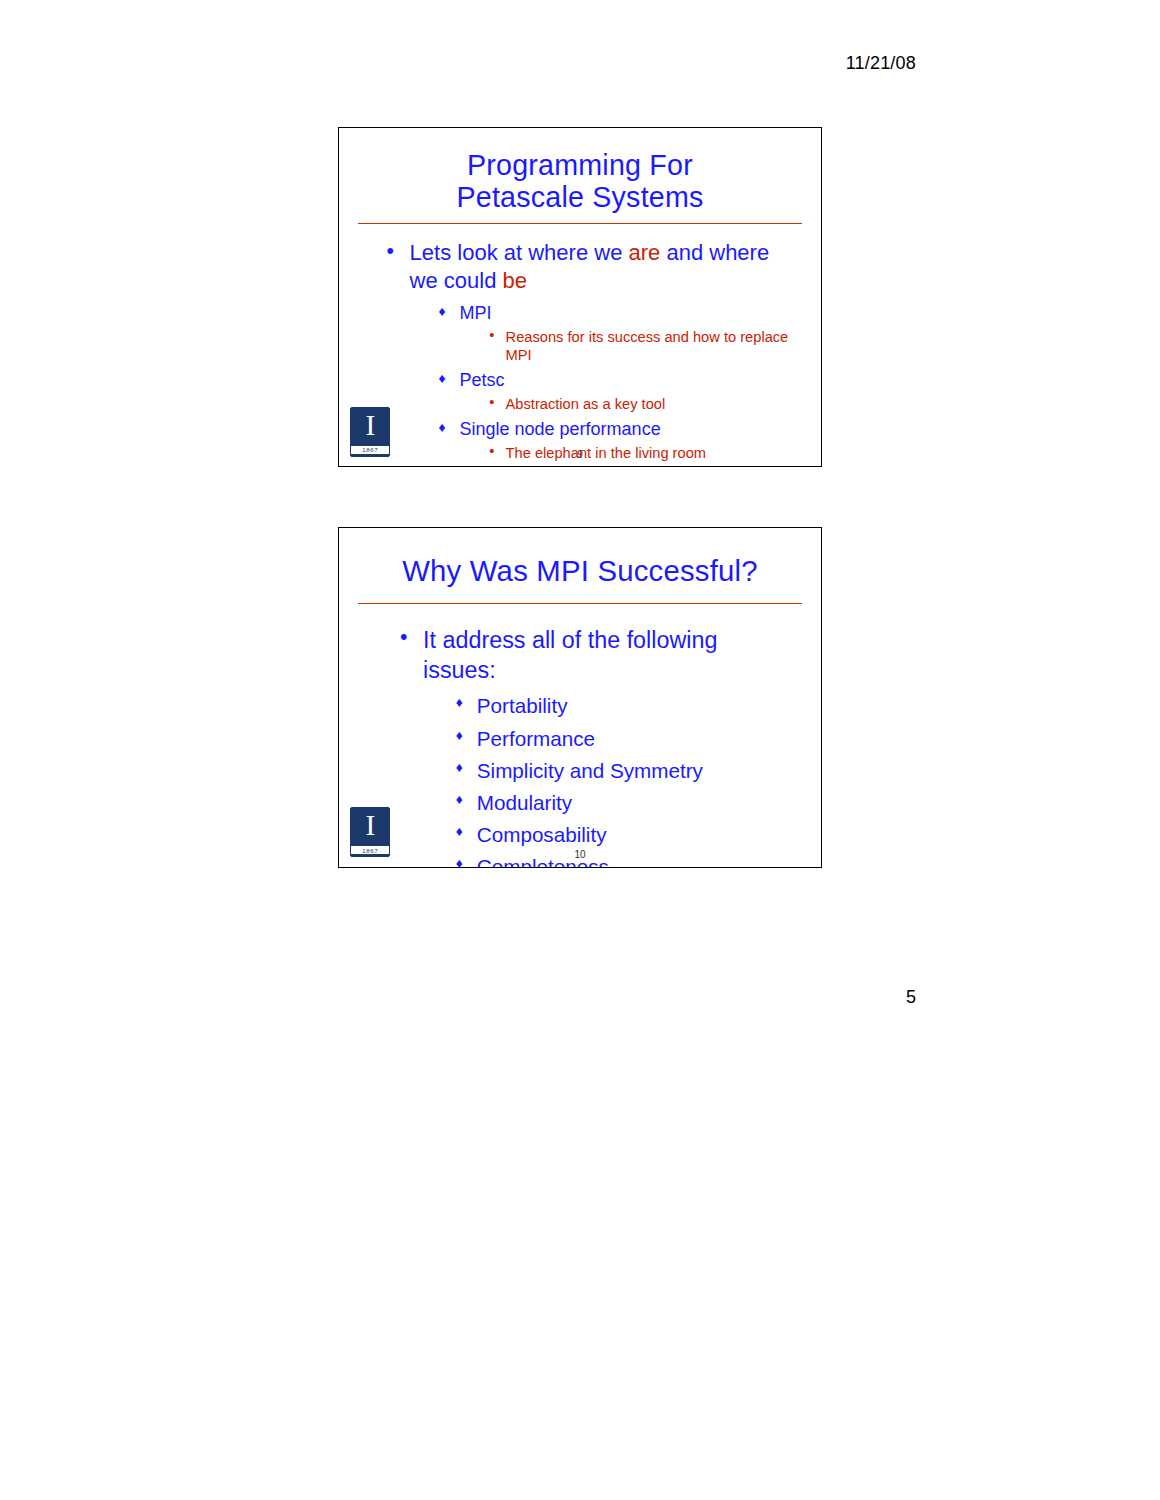11/21/08
Programming For
Petascale Systems
Lets look at where we are and where we could be
MPI
Reasons for its success and how to replace MPI
Petsc
Abstraction as a key tool
Single node performance
The elephant in the living room
Hybrid programming models
A first step toward a more productive software model
I 1867
9
Why Was MPI Successful?
It address all of the following issues:
Portability
Performance
Simplicity and Symmetry
Modularity
Composability
Completeness
I 1867
10
5